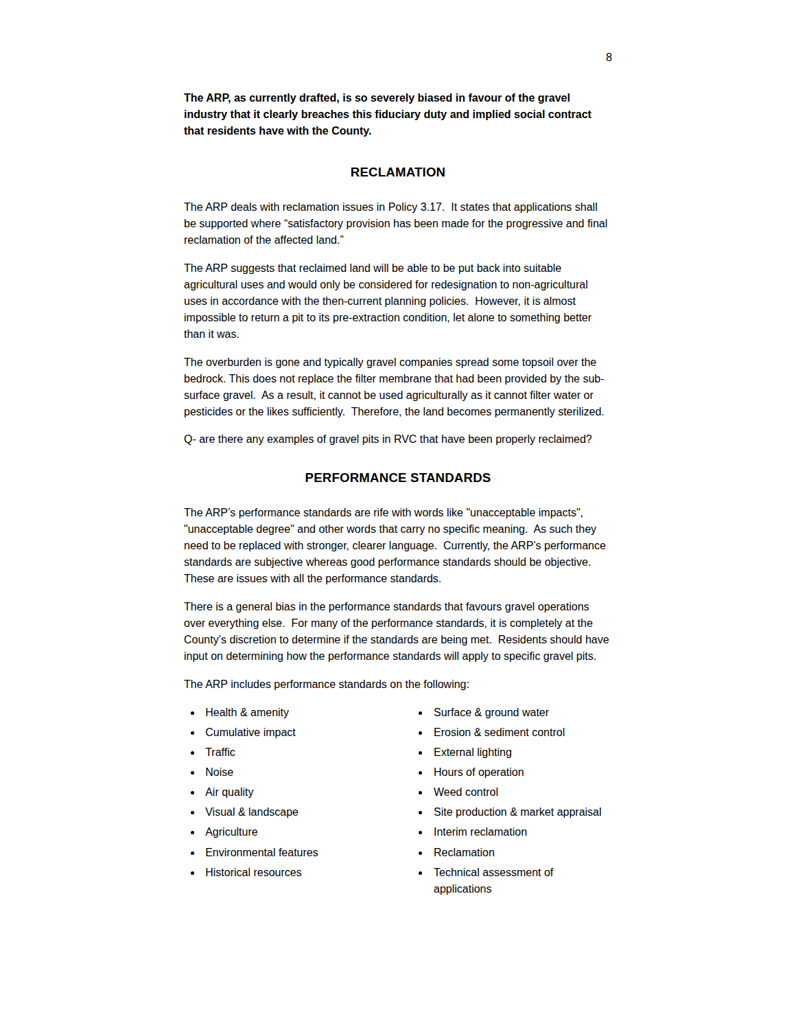8
The ARP, as currently drafted, is so severely biased in favour of the gravel industry that it clearly breaches this fiduciary duty and implied social contract that residents have with the County.
RECLAMATION
The ARP deals with reclamation issues in Policy 3.17. It states that applications shall be supported where “satisfactory provision has been made for the progressive and final reclamation of the affected land.”
The ARP suggests that reclaimed land will be able to be put back into suitable agricultural uses and would only be considered for redesignation to non-agricultural uses in accordance with the then-current planning policies. However, it is almost impossible to return a pit to its pre-extraction condition, let alone to something better than it was.
The overburden is gone and typically gravel companies spread some topsoil over the bedrock. This does not replace the filter membrane that had been provided by the sub-surface gravel. As a result, it cannot be used agriculturally as it cannot filter water or pesticides or the likes sufficiently. Therefore, the land becomes permanently sterilized.
Q- are there any examples of gravel pits in RVC that have been properly reclaimed?
PERFORMANCE STANDARDS
The ARP’s performance standards are rife with words like "unacceptable impacts", "unacceptable degree" and other words that carry no specific meaning. As such they need to be replaced with stronger, clearer language. Currently, the ARP’s performance standards are subjective whereas good performance standards should be objective. These are issues with all the performance standards.
There is a general bias in the performance standards that favours gravel operations over everything else. For many of the performance standards, it is completely at the County’s discretion to determine if the standards are being met. Residents should have input on determining how the performance standards will apply to specific gravel pits.
The ARP includes performance standards on the following:
Health & amenity
Cumulative impact
Traffic
Noise
Air quality
Visual & landscape
Agriculture
Environmental features
Historical resources
Surface & ground water
Erosion & sediment control
External lighting
Hours of operation
Weed control
Site production & market appraisal
Interim reclamation
Reclamation
Technical assessment of applications